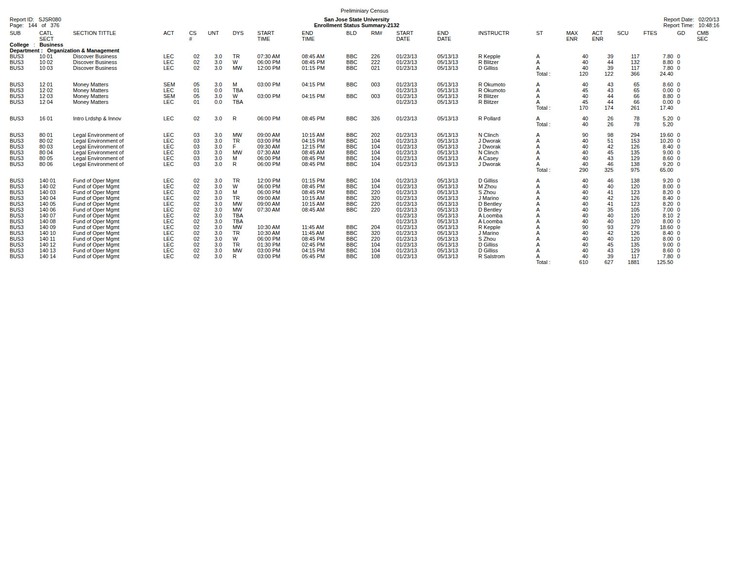Preliminiary Census
| Report ID: SJSR080 | San Jose State University | Report Date: 02/20/13 |
| Page: 144 of 376 | Enrollment Status Summary-2132 | Report Time: 10:48:16 |
| SUB | CATL SECT | SECTION TITTLE | ACT | CS # | UNT | DYS | START TIME | END TIME | BLD | RM# | START DATE | END DATE | INSTRUCTR | ST | MAX ENR | ACT ENR | SCU | FTES | GD | CMB SEC |
| --- | --- | --- | --- | --- | --- | --- | --- | --- | --- | --- | --- | --- | --- | --- | --- | --- | --- | --- | --- | --- |
| College : Business |
| Department : Organization & Management |
| BUS3 | 10 01 | Discover Business | LEC | 02 | 3.0 | TR | 07:30 AM | 08:45 AM | BBC | 226 | 01/23/13 | 05/13/13 | R Kepple | A | 40 | 39 | 117 | 7.80 | 0 | |
| BUS3 | 10 02 | Discover Business | LEC | 02 | 3.0 | W | 06:00 PM | 08:45 PM | BBC | 222 | 01/23/13 | 05/13/13 | R Blitzer | A | 40 | 44 | 132 | 8.80 | 0 | |
| BUS3 | 10 03 | Discover Business | LEC | 02 | 3.0 | MW | 12:00 PM | 01:15 PM | BBC | 021 | 01/23/13 | 05/13/13 | D Gilliss | A | 40 | 39 | 117 | 7.80 | 0 | |
| | Total : | 120 | 122 | 366 | 24.40 | | |
| BUS3 | 12 01 | Money Matters | SEM | 05 | 3.0 | M | 03:00 PM | 04:15 PM | BBC | 003 | 01/23/13 | 05/13/13 | R Okumoto | A | 40 | 43 | 65 | 8.60 | 0 | |
| BUS3 | 12 02 | Money Matters | LEC | 01 | 0.0 | TBA | | | | | 01/23/13 | 05/13/13 | R Okumoto | A | 45 | 43 | 65 | 0.00 | 0 | |
| BUS3 | 12 03 | Money Matters | SEM | 05 | 3.0 | W | 03:00 PM | 04:15 PM | BBC | 003 | 01/23/13 | 05/13/13 | R Blitzer | A | 40 | 44 | 66 | 8.80 | 0 | |
| BUS3 | 12 04 | Money Matters | LEC | 01 | 0.0 | TBA | | | | | 01/23/13 | 05/13/13 | R Blitzer | A | 45 | 44 | 66 | 0.00 | 0 | |
| | Total : | 170 | 174 | 261 | 17.40 | | |
| BUS3 | 16 01 | Intro Lrdshp & Innov | LEC | 02 | 3.0 | R | 06:00 PM | 08:45 PM | BBC | 326 | 01/23/13 | 05/13/13 | R Pollard | A | 40 | 26 | 78 | 5.20 | 0 | |
| | Total : | 40 | 26 | 78 | 5.20 | | |
| BUS3 | 80 01 | Legal Environment of | LEC | 03 | 3.0 | MW | 09:00 AM | 10:15 AM | BBC | 202 | 01/23/13 | 05/13/13 | N Clinch | A | 90 | 98 | 294 | 19.60 | 0 | |
| BUS3 | 80 02 | Legal Environment of | LEC | 03 | 3.0 | TR | 03:00 PM | 04:15 PM | BBC | 104 | 01/23/13 | 05/13/13 | J Dworak | A | 40 | 51 | 153 | 10.20 | 0 | |
| BUS3 | 80 03 | Legal Environment of | LEC | 03 | 3.0 | F | 09:30 AM | 12:15 PM | BBC | 104 | 01/23/13 | 05/13/13 | J Dworak | A | 40 | 42 | 126 | 8.40 | 0 | |
| BUS3 | 80 04 | Legal Environment of | LEC | 03 | 3.0 | MW | 07:30 AM | 08:45 AM | BBC | 104 | 01/23/13 | 05/13/13 | N Clinch | A | 40 | 45 | 135 | 9.00 | 0 | |
| BUS3 | 80 05 | Legal Environment of | LEC | 03 | 3.0 | M | 06:00 PM | 08:45 PM | BBC | 104 | 01/23/13 | 05/13/13 | A Casey | A | 40 | 43 | 129 | 8.60 | 0 | |
| BUS3 | 80 06 | Legal Environment of | LEC | 03 | 3.0 | R | 06:00 PM | 08:45 PM | BBC | 104 | 01/23/13 | 05/13/13 | J Dworak | A | 40 | 46 | 138 | 9.20 | 0 | |
| | Total : | 290 | 325 | 975 | 65.00 | | |
| BUS3 | 140 01 | Fund of Oper Mgmt | LEC | 02 | 3.0 | TR | 12:00 PM | 01:15 PM | BBC | 104 | 01/23/13 | 05/13/13 | D Gilliss | A | 40 | 46 | 138 | 9.20 | 0 | |
| BUS3 | 140 02 | Fund of Oper Mgmt | LEC | 02 | 3.0 | W | 06:00 PM | 08:45 PM | BBC | 104 | 01/23/13 | 05/13/13 | M Zhou | A | 40 | 40 | 120 | 8.00 | 0 | |
| BUS3 | 140 03 | Fund of Oper Mgmt | LEC | 02 | 3.0 | M | 06:00 PM | 08:45 PM | BBC | 220 | 01/23/13 | 05/13/13 | S Zhou | A | 40 | 41 | 123 | 8.20 | 0 | |
| BUS3 | 140 04 | Fund of Oper Mgmt | LEC | 02 | 3.0 | TR | 09:00 AM | 10:15 AM | BBC | 320 | 01/23/13 | 05/13/13 | J Marino | A | 40 | 42 | 126 | 8.40 | 0 | |
| BUS3 | 140 05 | Fund of Oper Mgmt | LEC | 02 | 3.0 | MW | 09:00 AM | 10:15 AM | BBC | 220 | 01/23/13 | 05/13/13 | D Bentley | A | 40 | 41 | 123 | 8.20 | 0 | |
| BUS3 | 140 06 | Fund of Oper Mgmt | LEC | 02 | 3.0 | MW | 07:30 AM | 08:45 AM | BBC | 220 | 01/23/13 | 05/13/13 | D Bentley | A | 40 | 35 | 105 | 7.00 | 0 | |
| BUS3 | 140 07 | Fund of Oper Mgmt | LEC | 02 | 3.0 | TBA | | | | | 01/23/13 | 05/13/13 | A Loomba | A | 40 | 40 | 120 | 8.10 | 2 | |
| BUS3 | 140 08 | Fund of Oper Mgmt | LEC | 02 | 3.0 | TBA | | | | | 01/23/13 | 05/13/13 | A Loomba | A | 40 | 40 | 120 | 8.00 | 0 | |
| BUS3 | 140 09 | Fund of Oper Mgmt | LEC | 02 | 3.0 | MW | 10:30 AM | 11:45 AM | BBC | 204 | 01/23/13 | 05/13/13 | R Kepple | A | 90 | 93 | 279 | 18.60 | 0 | |
| BUS3 | 140 10 | Fund of Oper Mgmt | LEC | 02 | 3.0 | TR | 10:30 AM | 11:45 AM | BBC | 320 | 01/23/13 | 05/13/13 | J Marino | A | 40 | 42 | 126 | 8.40 | 0 | |
| BUS3 | 140 11 | Fund of Oper Mgmt | LEC | 02 | 3.0 | W | 06:00 PM | 08:45 PM | BBC | 220 | 01/23/13 | 05/13/13 | S Zhou | A | 40 | 40 | 120 | 8.00 | 0 | |
| BUS3 | 140 12 | Fund of Oper Mgmt | LEC | 02 | 3.0 | TR | 01:30 PM | 02:45 PM | BBC | 104 | 01/23/13 | 05/13/13 | D Gilliss | A | 40 | 45 | 135 | 9.00 | 0 | |
| BUS3 | 140 13 | Fund of Oper Mgmt | LEC | 02 | 3.0 | MW | 03:00 PM | 04:15 PM | BBC | 104 | 01/23/13 | 05/13/13 | D Gilliss | A | 40 | 43 | 129 | 8.60 | 0 | |
| BUS3 | 140 14 | Fund of Oper Mgmt | LEC | 02 | 3.0 | R | 03:00 PM | 05:45 PM | BBC | 108 | 01/23/13 | 05/13/13 | R Salstrom | A | 40 | 39 | 117 | 7.80 | 0 | |
| | Total : | 610 | 627 | 1881 | 125.50 | | |